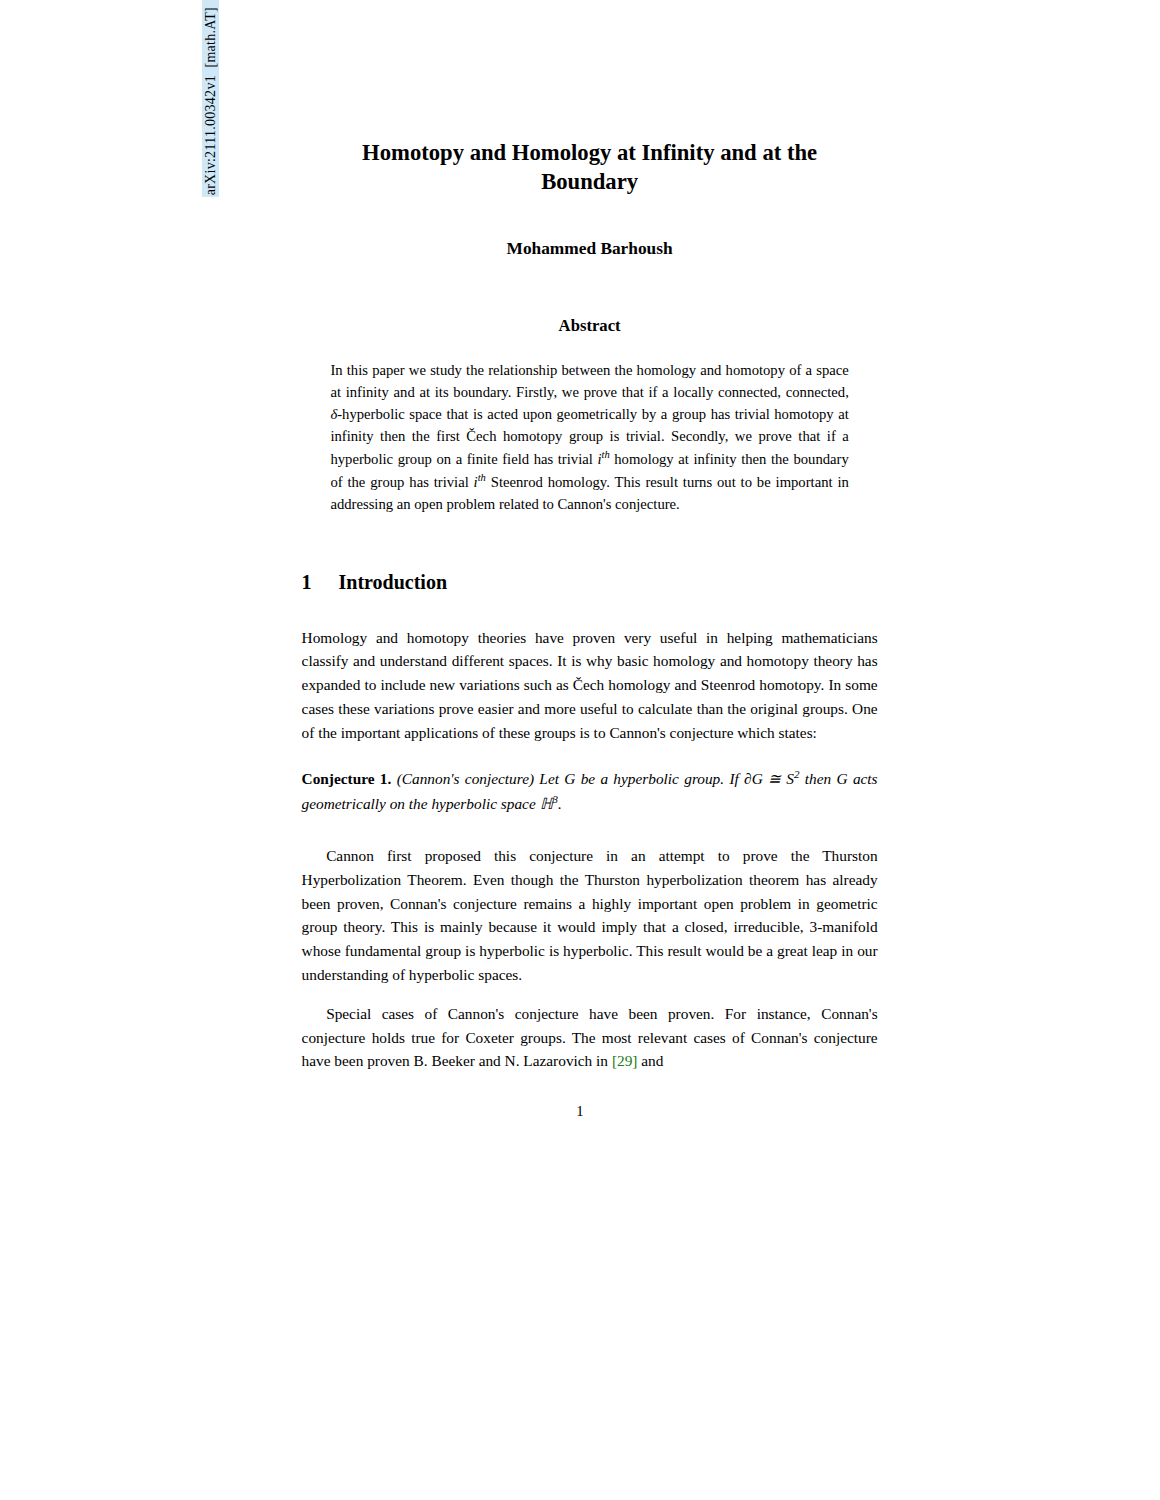arXiv:2111.00342v1 [math.AT] 30 Oct 2021
Homotopy and Homology at Infinity and at the
Boundary
Mohammed Barhoush
Abstract
In this paper we study the relationship between the homology and homotopy of a space at infinity and at its boundary. Firstly, we prove that if a locally connected, connected, δ-hyperbolic space that is acted upon geometrically by a group has trivial homotopy at infinity then the first Čech homotopy group is trivial. Secondly, we prove that if a hyperbolic group on a finite field has trivial ith homology at infinity then the boundary of the group has trivial ith Steenrod homology. This result turns out to be important in addressing an open problem related to Cannon's conjecture.
1 Introduction
Homology and homotopy theories have proven very useful in helping mathematicians classify and understand different spaces. It is why basic homology and homotopy theory has expanded to include new variations such as Čech homology and Steenrod homotopy. In some cases these variations prove easier and more useful to calculate than the original groups. One of the important applications of these groups is to Cannon's conjecture which states:
Conjecture 1. (Cannon's conjecture) Let G be a hyperbolic group. If ∂G ≅ S2 then G acts geometrically on the hyperbolic space ℍ3.
Cannon first proposed this conjecture in an attempt to prove the Thurston Hyperbolization Theorem. Even though the Thurston hyperbolization theorem has already been proven, Connan's conjecture remains a highly important open problem in geometric group theory. This is mainly because it would imply that a closed, irreducible, 3-manifold whose fundamental group is hyperbolic is hyperbolic. This result would be a great leap in our understanding of hyperbolic spaces.
Special cases of Cannon's conjecture have been proven. For instance, Connan's conjecture holds true for Coxeter groups. The most relevant cases of Connan's conjecture have been proven B. Beeker and N. Lazarovich in [29] and
1